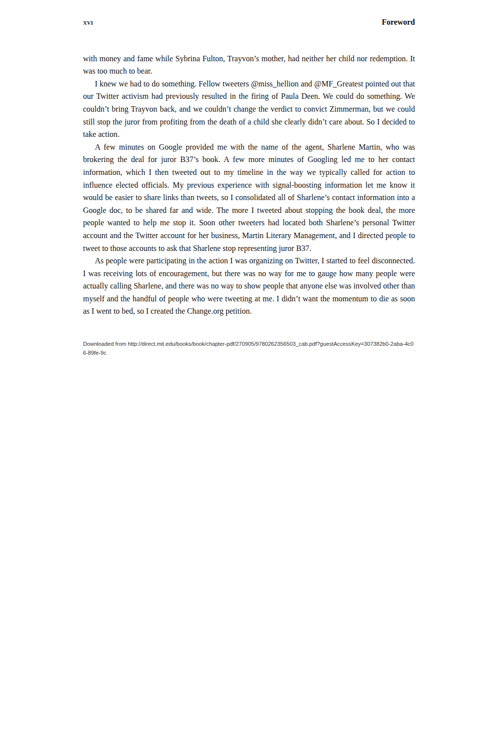xvi Foreword
with money and fame while Sybrina Fulton, Trayvon’s mother, had neither her child nor redemption. It was too much to bear.
I knew we had to do something. Fellow tweeters @miss_hellion and @MF_Greatest pointed out that our Twitter activism had previously resulted in the firing of Paula Deen. We could do something. We couldn’t bring Trayvon back, and we couldn’t change the verdict to convict Zimmerman, but we could still stop the juror from profiting from the death of a child she clearly didn’t care about. So I decided to take action.
A few minutes on Google provided me with the name of the agent, Sharlene Martin, who was brokering the deal for juror B37’s book. A few more minutes of Googling led me to her contact information, which I then tweeted out to my timeline in the way we typically called for action to influence elected officials. My previous experience with signal-boosting information let me know it would be easier to share links than tweets, so I consolidated all of Sharlene’s contact information into a Google doc, to be shared far and wide. The more I tweeted about stopping the book deal, the more people wanted to help me stop it. Soon other tweeters had located both Sharlene’s personal Twitter account and the Twitter account for her business, Martin Literary Management, and I directed people to tweet to those accounts to ask that Sharlene stop representing juror B37.
As people were participating in the action I was organizing on Twitter, I started to feel disconnected. I was receiving lots of encouragement, but there was no way for me to gauge how many people were actually calling Sharlene, and there was no way to show people that anyone else was involved other than myself and the handful of people who were tweeting at me. I didn’t want the momentum to die as soon as I went to bed, so I created the Change.org petition.
Downloaded from http://direct.mit.edu/books/book/chapter-pdf/270905/9780262356503_cab.pdf?guestAccessKey=307382b0-2aba-4c06-89fe-9c